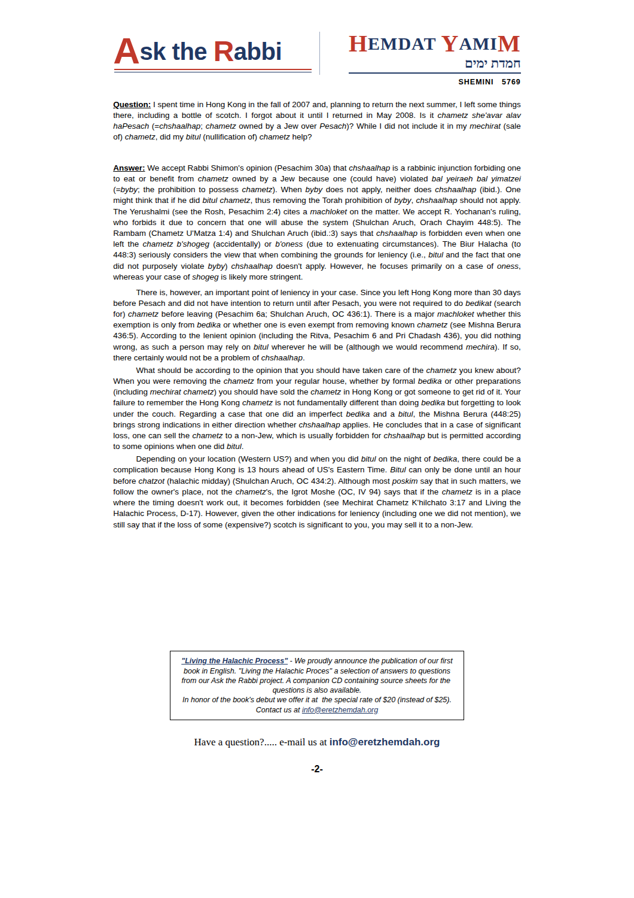Ask the Rabbi
HEMDAT YAMIM
חמדת ימים
SHEMINI 5769
Question: I spent time in Hong Kong in the fall of 2007 and, planning to return the next summer, I left some things there, including a bottle of scotch. I forgot about it until I returned in May 2008. Is it chametz she'avar alav haPesach (=chshaalhap; chametz owned by a Jew over Pesach)? While I did not include it in my mechirat (sale of) chametz, did my bitul (nullification of) chametz help?
Answer: We accept Rabbi Shimon's opinion (Pesachim 30a) that chshaalhap is a rabbinic injunction forbiding one to eat or benefit from chametz owned by a Jew because one (could have) violated bal yeiraeh bal yimatzei (=byby; the prohibition to possess chametz). When byby does not apply, neither does chshaalhap (ibid.). One might think that if he did bitul chametz, thus removing the Torah prohibition of byby, chshaalhap should not apply. The Yerushalmi (see the Rosh, Pesachim 2:4) cites a machloket on the matter. We accept R. Yochanan's ruling, who forbids it due to concern that one will abuse the system (Shulchan Aruch, Orach Chayim 448:5). The Rambam (Chametz U'Matza 1:4) and Shulchan Aruch (ibid.:3) says that chshaalhap is forbidden even when one left the chametz b'shogeg (accidentally) or b'oness (due to extenuating circumstances). The Biur Halacha (to 448:3) seriously considers the view that when combining the grounds for leniency (i.e., bitul and the fact that one did not purposely violate byby) chshaalhap doesn't apply. However, he focuses primarily on a case of oness, whereas your case of shogeg is likely more stringent.
There is, however, an important point of leniency in your case. Since you left Hong Kong more than 30 days before Pesach and did not have intention to return until after Pesach, you were not required to do bedikat (search for) chametz before leaving (Pesachim 6a; Shulchan Aruch, OC 436:1). There is a major machloket whether this exemption is only from bedika or whether one is even exempt from removing known chametz (see Mishna Berura 436:5). According to the lenient opinion (including the Ritva, Pesachim 6 and Pri Chadash 436), you did nothing wrong, as such a person may rely on bitul wherever he will be (although we would recommend mechira). If so, there certainly would not be a problem of chshaalhap.
What should be according to the opinion that you should have taken care of the chametz you knew about? When you were removing the chametz from your regular house, whether by formal bedika or other preparations (including mechirat chametz) you should have sold the chametz in Hong Kong or got someone to get rid of it. Your failure to remember the Hong Kong chametz is not fundamentally different than doing bedika but forgetting to look under the couch. Regarding a case that one did an imperfect bedika and a bitul, the Mishna Berura (448:25) brings strong indications in either direction whether chshaalhap applies. He concludes that in a case of significant loss, one can sell the chametz to a non-Jew, which is usually forbidden for chshaalhap but is permitted according to some opinions when one did bitul.
Depending on your location (Western US?) and when you did bitul on the night of bedika, there could be a complication because Hong Kong is 13 hours ahead of US's Eastern Time. Bitul can only be done until an hour before chatzot (halachic midday) (Shulchan Aruch, OC 434:2). Although most poskim say that in such matters, we follow the owner's place, not the chametz's, the Igrot Moshe (OC, IV 94) says that if the chametz is in a place where the timing doesn't work out, it becomes forbidden (see Mechirat Chametz K'hilchato 3:17 and Living the Halachic Process, D-17). However, given the other indications for leniency (including one we did not mention), we still say that if the loss of some (expensive?) scotch is significant to you, you may sell it to a non-Jew.
"Living the Halachic Process" - We proudly announce the publication of our first book in English. "Living the Halachic Proces" a selection of answers to questions from our Ask the Rabbi project. A companion CD containing source sheets for the questions is also available.
In honor of the book's debut we offer it at the special rate of $20 (instead of $25).
Contact us at info@eretzhemdah.org
Have a question?..... e-mail us at info@eretzhemdah.org
-2-